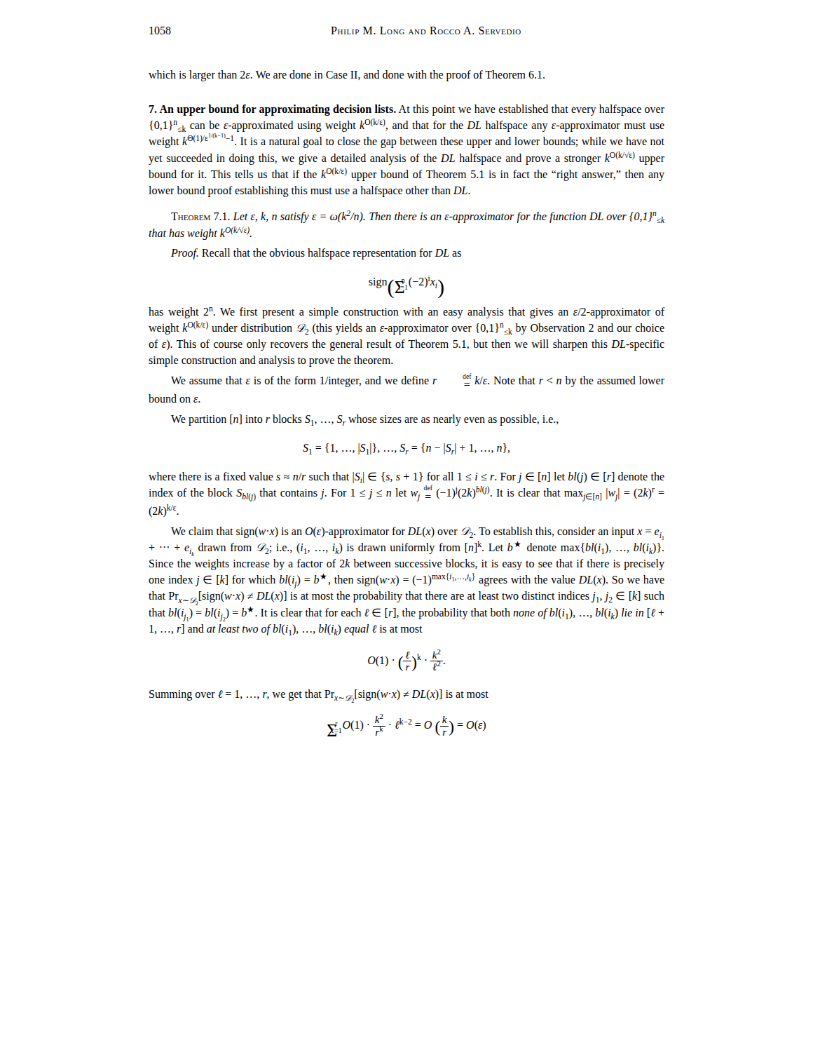1058 Philip M. Long and Rocco A. Servedio
which is larger than 2ε. We are done in Case II, and done with the proof of Theorem 6.1.
7. An upper bound for approximating decision lists.
At this point we have established that every halfspace over {0,1}n≤k can be ε-approximated using weight kO(k/ε), and that for the DL halfspace any ε-approximator must use weight kΘ(1)/ε1/(k−1)−1. It is a natural goal to close the gap between these upper and lower bounds; while we have not yet succeeded in doing this, we give a detailed analysis of the DL halfspace and prove a stronger kO(k/√ε) upper bound for it. This tells us that if the kO(k/ε) upper bound of Theorem 5.1 is in fact the “right answer,” then any lower bound proof establishing this must use a halfspace other than DL.
Theorem 7.1. Let ε, k, n satisfy ε = ω(k2/n). Then there is an ε-approximator for the function DL over {0,1}n≤k that has weight kO(k/√ε).
Proof. Recall that the obvious halfspace representation for DL as
sign(Σni=1(−2)ixi)
has weight 2n. We first present a simple construction with an easy analysis that gives an ε/2-approximator of weight kO(k/ε) under distribution 𝒟2 (this yields an ε-approximator over {0,1}n≤k by Observation 2 and our choice of ε). This of course only recovers the general result of Theorem 5.1, but then we will sharpen this DL-specific simple construction and analysis to prove the theorem.
We assume that ε is of the form 1/integer, and we define r def= k/ε. Note that r < n by the assumed lower bound on ε.
We partition [n] into r blocks S1, …, Sr whose sizes are as nearly even as possible, i.e.,
S1 = {1, …, |S1|}, …, Sr = {n − |Sr| + 1, …, n},
where there is a fixed value s ≈ n/r such that |Si| ∈ {s, s + 1} for all 1 ≤ i ≤ r. For j ∈ [n] let bl(j) ∈ [r] denote the index of the block Sbl(j) that contains j. For 1 ≤ j ≤ n let wj def= (−1)j(2k)bl(j). It is clear that maxj∈[n] |wj| = (2k)r = (2k)k/ε.
We claim that sign(w·x) is an O(ε)-approximator for DL(x) over 𝒟2. To establish this, consider an input x = ei1 + ··· + eik drawn from 𝒟2; i.e., (i1, …, ik) is drawn uniformly from [n]k. Let b★ denote max{bl(i1), …, bl(ik)}. Since the weights increase by a factor of 2k between successive blocks, it is easy to see that if there is precisely one index j ∈ [k] for which bl(ij) = b★, then sign(w·x) = (−1)max{i1,…,ik} agrees with the value DL(x). So we have that Prx∼𝒟2[sign(w·x) ≠ DL(x)] is at most the probability that there are at least two distinct indices j1, j2 ∈ [k] such that bl(ij1) = bl(ij2) = b★. It is clear that for each ℓ ∈ [r], the probability that both none of bl(i1), …, bl(ik) lie in [ℓ + 1, …, r] and at least two of bl(i1), …, bl(ik) equal ℓ is at most
O(1) · (ℓr)k · k2 ℓ2.
Summing over ℓ = 1, …, r, we get that Prx∼𝒟2[sign(w·x) ≠ DL(x)] is at most
Σrℓ=1 O(1) · k2 rk · ℓk−2 = O (kr) = O(ε)